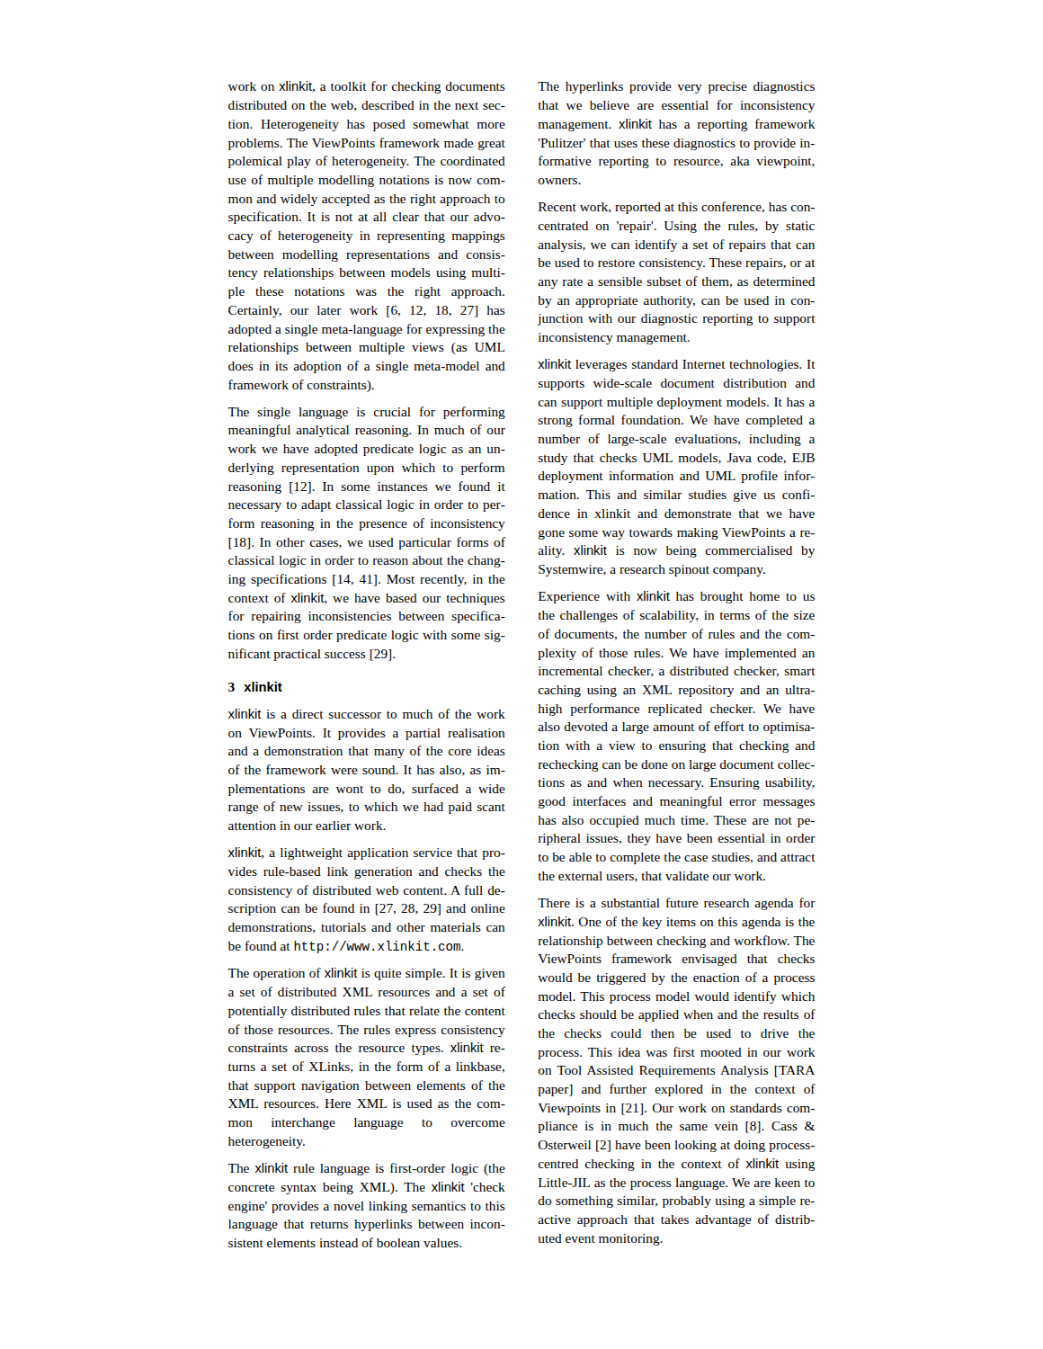work on xlinkit, a toolkit for checking documents distributed on the web, described in the next section. Heterogeneity has posed somewhat more problems. The ViewPoints framework made great polemical play of heterogeneity. The coordinated use of multiple modelling notations is now common and widely accepted as the right approach to specification. It is not at all clear that our advocacy of heterogeneity in representing mappings between modelling representations and consistency relationships between models using multiple these notations was the right approach. Certainly, our later work [6, 12, 18, 27] has adopted a single meta-language for expressing the relationships between multiple views (as UML does in its adoption of a single meta-model and framework of constraints).
The single language is crucial for performing meaningful analytical reasoning. In much of our work we have adopted predicate logic as an underlying representation upon which to perform reasoning [12]. In some instances we found it necessary to adapt classical logic in order to perform reasoning in the presence of inconsistency [18]. In other cases, we used particular forms of classical logic in order to reason about the changing specifications [14, 41]. Most recently, in the context of xlinkit, we have based our techniques for repairing inconsistencies between specifications on first order predicate logic with some significant practical success [29].
3 xlinkit
xlinkit is a direct successor to much of the work on ViewPoints. It provides a partial realisation and a demonstration that many of the core ideas of the framework were sound. It has also, as implementations are wont to do, surfaced a wide range of new issues, to which we had paid scant attention in our earlier work.
xlinkit, a lightweight application service that provides rule-based link generation and checks the consistency of distributed web content. A full description can be found in [27, 28, 29] and online demonstrations, tutorials and other materials can be found at http://www.xlinkit.com.
The operation of xlinkit is quite simple. It is given a set of distributed XML resources and a set of potentially distributed rules that relate the content of those resources. The rules express consistency constraints across the resource types. xlinkit returns a set of XLinks, in the form of a linkbase, that support navigation between elements of the XML resources. Here XML is used as the common interchange language to overcome heterogeneity.
The xlinkit rule language is first-order logic (the concrete syntax being XML). The xlinkit 'check engine' provides a novel linking semantics to this language that returns hyperlinks between inconsistent elements instead of boolean values.
The hyperlinks provide very precise diagnostics that we believe are essential for inconsistency management. xlinkit has a reporting framework 'Pulitzer' that uses these diagnostics to provide informative reporting to resource, aka viewpoint, owners.
Recent work, reported at this conference, has concentrated on 'repair'. Using the rules, by static analysis, we can identify a set of repairs that can be used to restore consistency. These repairs, or at any rate a sensible subset of them, as determined by an appropriate authority, can be used in conjunction with our diagnostic reporting to support inconsistency management.
xlinkit leverages standard Internet technologies. It supports wide-scale document distribution and can support multiple deployment models. It has a strong formal foundation. We have completed a number of large-scale evaluations, including a study that checks UML models, Java code, EJB deployment information and UML profile information. This and similar studies give us confidence in xlinkit and demonstrate that we have gone some way towards making ViewPoints a reality. xlinkit is now being commercialised by Systemwire, a research spinout company.
Experience with xlinkit has brought home to us the challenges of scalability, in terms of the size of documents, the number of rules and the complexity of those rules. We have implemented an incremental checker, a distributed checker, smart caching using an XML repository and an ultra-high performance replicated checker. We have also devoted a large amount of effort to optimisation with a view to ensuring that checking and rechecking can be done on large document collections as and when necessary. Ensuring usability, good interfaces and meaningful error messages has also occupied much time. These are not peripheral issues, they have been essential in order to be able to complete the case studies, and attract the external users, that validate our work.
There is a substantial future research agenda for xlinkit. One of the key items on this agenda is the relationship between checking and workflow. The ViewPoints framework envisaged that checks would be triggered by the enaction of a process model. This process model would identify which checks should be applied when and the results of the checks could then be used to drive the process. This idea was first mooted in our work on Tool Assisted Requirements Analysis [TARA paper] and further explored in the context of Viewpoints in [21]. Our work on standards compliance is in much the same vein [8]. Cass & Osterweil [2] have been looking at doing process-centred checking in the context of xlinkit using Little-JIL as the process language. We are keen to do something similar, probably using a simple reactive approach that takes advantage of distributed event monitoring.